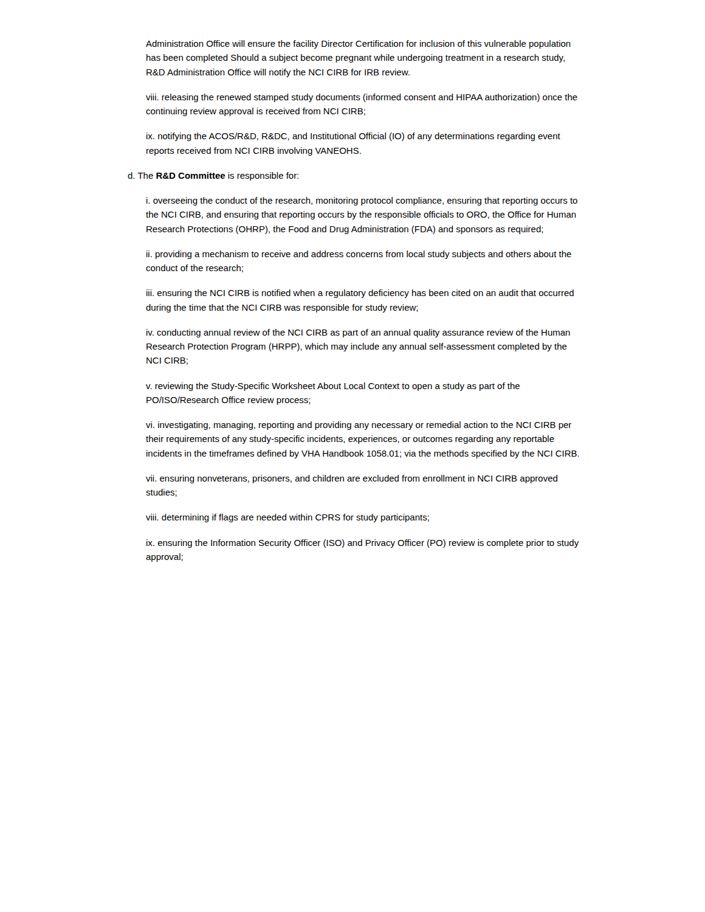Administration Office will ensure the facility Director Certification for inclusion of this vulnerable population has been completed Should a subject become pregnant while undergoing treatment in a research study, R&D Administration Office will notify the NCI CIRB for IRB review.
viii. releasing the renewed stamped study documents (informed consent and HIPAA authorization) once the continuing review approval is received from NCI CIRB;
ix. notifying the ACOS/R&D, R&DC, and Institutional Official (IO) of any determinations regarding event reports received from NCI CIRB involving VANEOHS.
d. The R&D Committee is responsible for:
i. overseeing the conduct of the research, monitoring protocol compliance, ensuring that reporting occurs to the NCI CIRB, and ensuring that reporting occurs by the responsible officials to ORO, the Office for Human Research Protections (OHRP), the Food and Drug Administration (FDA) and sponsors as required;
ii. providing a mechanism to receive and address concerns from local study subjects and others about the conduct of the research;
iii. ensuring the NCI CIRB is notified when a regulatory deficiency has been cited on an audit that occurred during the time that the NCI CIRB was responsible for study review;
iv. conducting annual review of the NCI CIRB as part of an annual quality assurance review of the Human Research Protection Program (HRPP), which may include any annual self-assessment completed by the NCI CIRB;
v. reviewing the Study-Specific Worksheet About Local Context to open a study as part of the PO/ISO/Research Office review process;
vi. investigating, managing, reporting and providing any necessary or remedial action to the NCI CIRB per their requirements of any study-specific incidents, experiences, or outcomes regarding any reportable incidents in the timeframes defined by VHA Handbook 1058.01; via the methods specified by the NCI CIRB.
vii. ensuring nonveterans, prisoners, and children are excluded from enrollment in NCI CIRB approved studies;
viii. determining if flags are needed within CPRS for study participants;
ix. ensuring the Information Security Officer (ISO) and Privacy Officer (PO) review is complete prior to study approval;